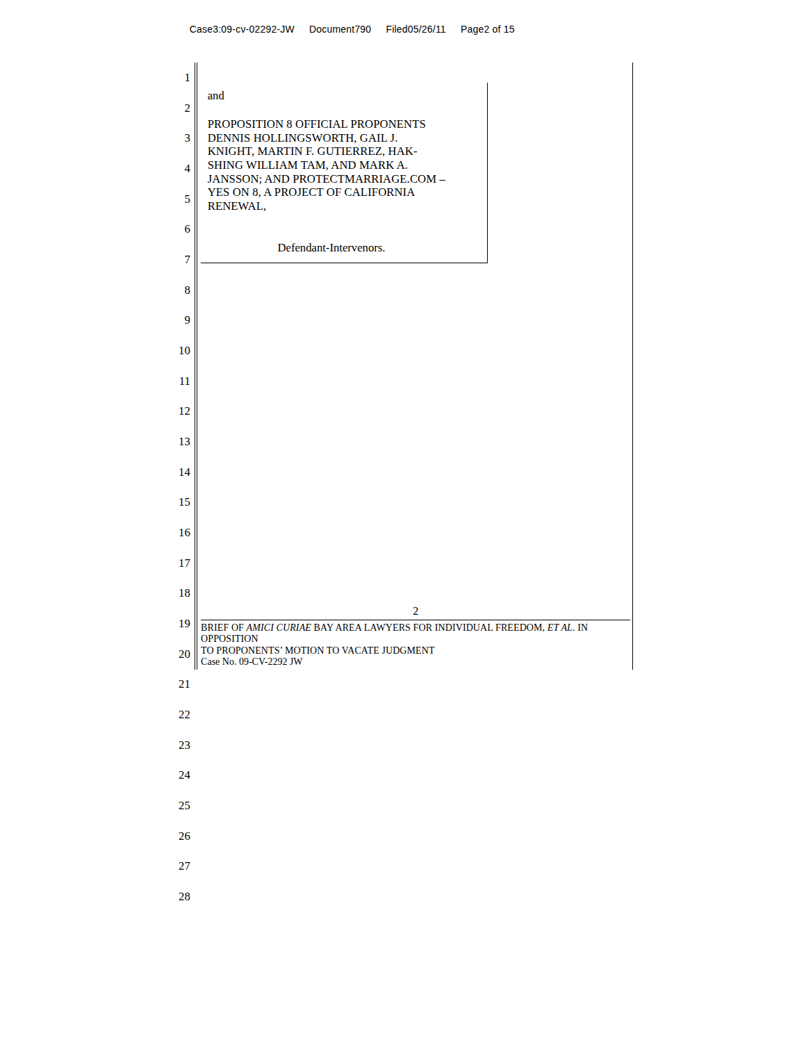Case3:09-cv-02292-JW Document790 Filed05/26/11 Page2 of 15
1
2
3
4
5
6
7
8
9
10
11
12
13
14
15
16
17
18
19
20
21
22
23
24
25
26
27
28
and
PROPOSITION 8 OFFICIAL PROPONENTS
DENNIS HOLLINGSWORTH, GAIL J.
KNIGHT, MARTIN F. GUTIERREZ, HAK-
SHING WILLIAM TAM, and MARK A.
JANSSON; and PROTECTMARRIAGE.COM –
YES ON 8, A PROJECT OF CALIFORNIA
RENEWAL,
Defendant-Intervenors.
2
BRIEF OF AMICI CURIAE BAY AREA LAWYERS FOR INDIVIDUAL FREEDOM, ET AL. IN OPPOSITION
TO PROPONENTS’ MOTION TO VACATE JUDGMENT
Case No. 09-CV-2292 JW